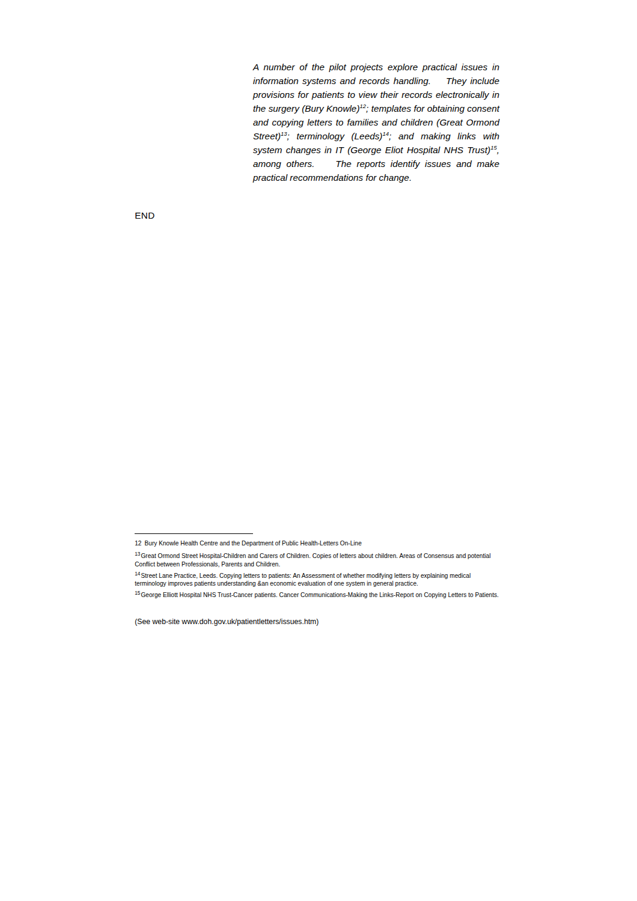A number of the pilot projects explore practical issues in information systems and records handling. They include provisions for patients to view their records electronically in the surgery (Bury Knowle)12; templates for obtaining consent and copying letters to families and children (Great Ormond Street)13; terminology (Leeds)14; and making links with system changes in IT (George Eliot Hospital NHS Trust)15, among others. The reports identify issues and make practical recommendations for change.
END
12 Bury Knowle Health Centre and the Department of Public Health-Letters On-Line
13 Great Ormond Street Hospital-Children and Carers of Children. Copies of letters about children. Areas of Consensus and potential Conflict between Professionals, Parents and Children.
14 Street Lane Practice, Leeds. Copying letters to patients: An Assessment of whether modifying letters by explaining medical terminology improves patients understanding &an economic evaluation of one system in general practice.
15 George Elliott Hospital NHS Trust-Cancer patients. Cancer Communications-Making the Links-Report on Copying Letters to Patients.
(See web-site www.doh.gov.uk/patientletters/issues.htm)